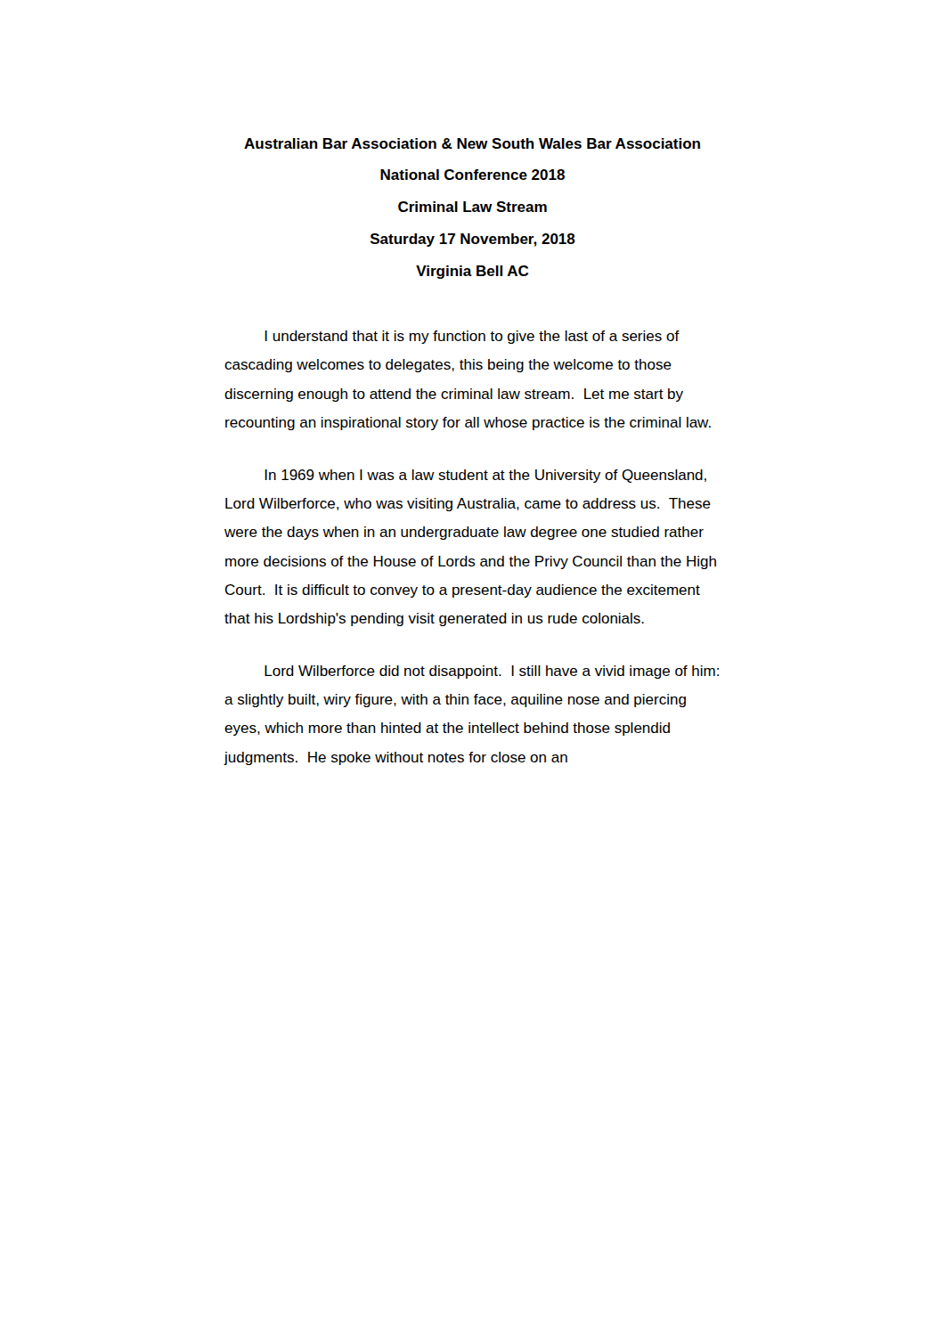Australian Bar Association & New South Wales Bar Association
National Conference 2018
Criminal Law Stream
Saturday 17 November, 2018
Virginia Bell AC
I understand that it is my function to give the last of a series of cascading welcomes to delegates, this being the welcome to those discerning enough to attend the criminal law stream. Let me start by recounting an inspirational story for all whose practice is the criminal law.
In 1969 when I was a law student at the University of Queensland, Lord Wilberforce, who was visiting Australia, came to address us. These were the days when in an undergraduate law degree one studied rather more decisions of the House of Lords and the Privy Council than the High Court. It is difficult to convey to a present-day audience the excitement that his Lordship's pending visit generated in us rude colonials.
Lord Wilberforce did not disappoint. I still have a vivid image of him: a slightly built, wiry figure, with a thin face, aquiline nose and piercing eyes, which more than hinted at the intellect behind those splendid judgments. He spoke without notes for close on an